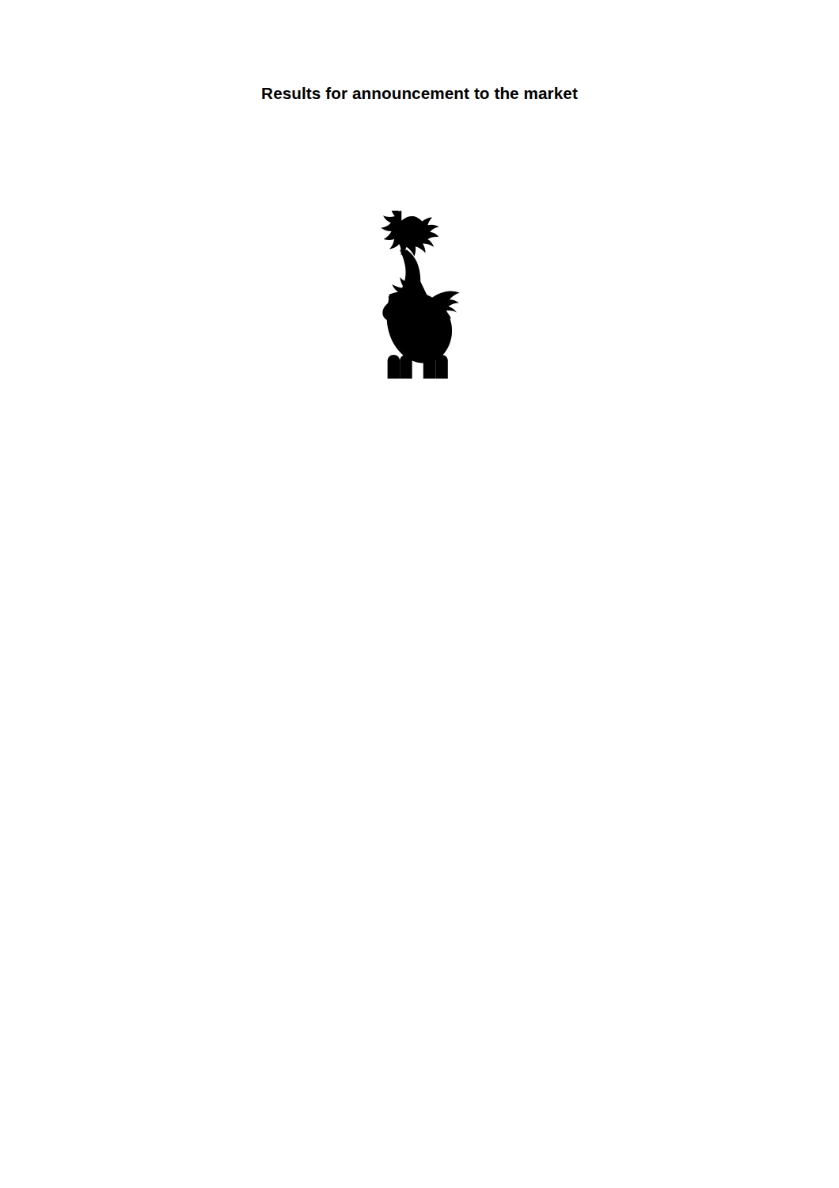Results for announcement to the market
Horse silhouette logo